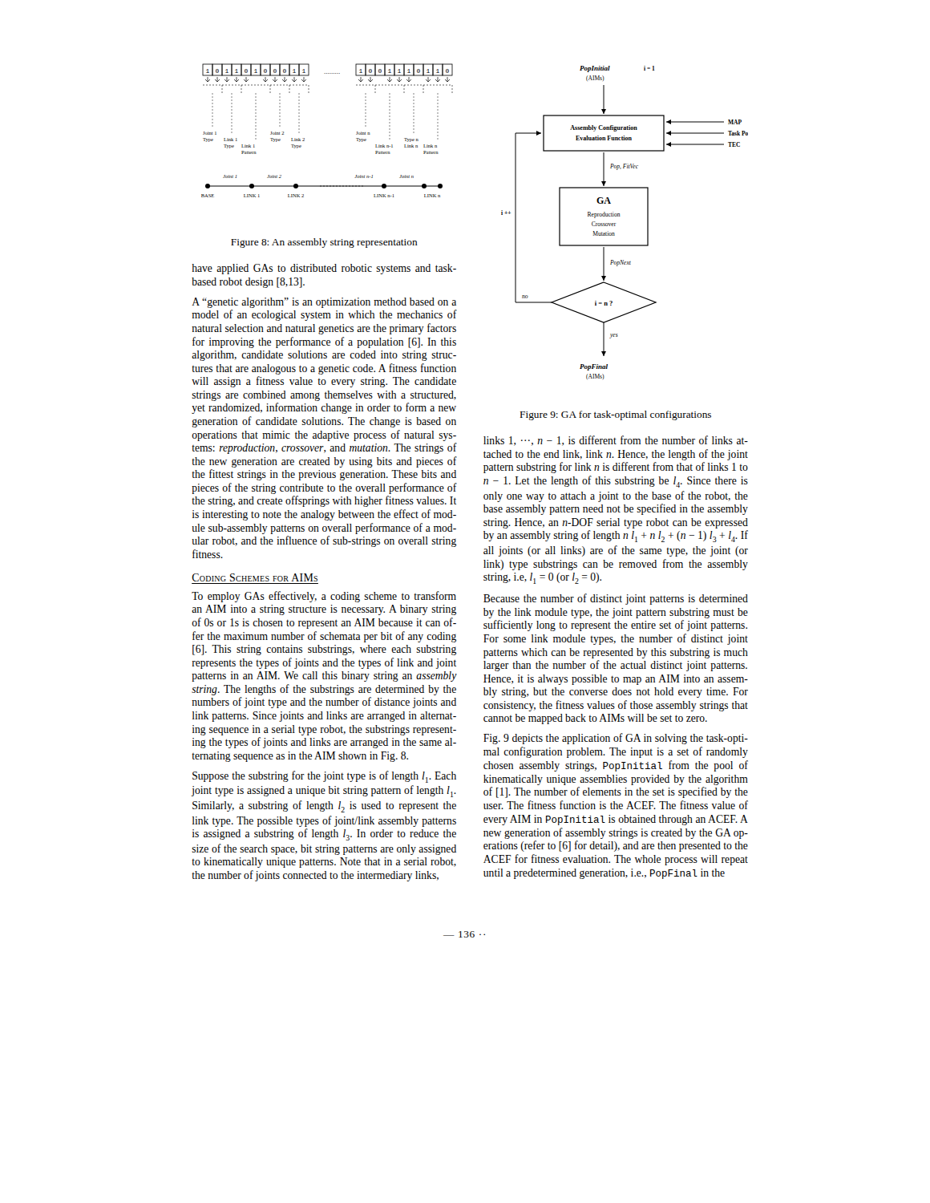1 0 1 1 0 1 0 0 0 1 1 ......... 1 0 0 1 1 1 0 1 1 0 Joint 1 Type Link 1 Type Link 1 Pattern Joint 2 Type Link 2 Type Joint n Type Link n-1 Pattern Type n Link n Link n Pattern Joint 1 Joint 2 Joint n-1 Joint n BASE LINK 1 LINK 2 LINK n-1 LINK n
Figure 8: An assembly string representation
have applied GAs to distributed robotic systems and task-based robot design [8,13].
A “genetic algorithm” is an optimization method based on a model of an ecological system in which the mechanics of natural selection and natural genetics are the primary factors for improving the performance of a population [6]. In this algorithm, candidate solutions are coded into string structures that are analogous to a genetic code. A fitness function will assign a fitness value to every string. The candidate strings are combined among themselves with a structured, yet randomized, information change in order to form a new generation of candidate solutions. The change is based on operations that mimic the adaptive process of natural systems: reproduction, crossover, and mutation. The strings of the new generation are created by using bits and pieces of the fittest strings in the previous generation. These bits and pieces of the string contribute to the overall performance of the string, and create offsprings with higher fitness values. It is interesting to note the analogy between the effect of module sub-assembly patterns on overall performance of a modular robot, and the influence of sub-strings on overall string fitness.
Coding Schemes for AIMs
To employ GAs effectively, a coding scheme to transform an AIM into a string structure is necessary. A binary string of 0s or 1s is chosen to represent an AIM because it can offer the maximum number of schemata per bit of any coding [6]. This string contains substrings, where each substring represents the types of joints and the types of link and joint patterns in an AIM. We call this binary string an assembly string. The lengths of the substrings are determined by the numbers of joint type and the number of distance joints and link patterns. Since joints and links are arranged in alternating sequence in a serial type robot, the substrings representing the types of joints and links are arranged in the same alternating sequence as in the AIM shown in Fig. 8.
Suppose the substring for the joint type is of length l1. Each joint type is assigned a unique bit string pattern of length l1. Similarly, a substring of length l2 is used to represent the link type. The possible types of joint/link assembly patterns is assigned a substring of length l3. In order to reduce the size of the search space, bit string patterns are only assigned to kinematically unique patterns. Note that in a serial robot, the number of joints connected to the intermediary links,
PopInitial (AIMs) i = 1 Assembly Configuration Evaluation Function MAP Task Points TEC Pop, FitVec GA Reproduction Crossover Mutation i ++ PopNext i = n ? no yes PopFinal (AIMs)
Figure 9: GA for task-optimal configurations
links 1, ···, n − 1, is different from the number of links attached to the end link, link n. Hence, the length of the joint pattern substring for link n is different from that of links 1 to n − 1. Let the length of this substring be l4. Since there is only one way to attach a joint to the base of the robot, the base assembly pattern need not be specified in the assembly string. Hence, an n-DOF serial type robot can be expressed by an assembly string of length n l1 + n l2 + (n − 1) l3 + l4. If all joints (or all links) are of the same type, the joint (or link) type substrings can be removed from the assembly string, i.e, l1 = 0 (or l2 = 0).
Because the number of distinct joint patterns is determined by the link module type, the joint pattern substring must be sufficiently long to represent the entire set of joint patterns. For some link module types, the number of distinct joint patterns which can be represented by this substring is much larger than the number of the actual distinct joint patterns. Hence, it is always possible to map an AIM into an assembly string, but the converse does not hold every time. For consistency, the fitness values of those assembly strings that cannot be mapped back to AIMs will be set to zero.
Fig. 9 depicts the application of GA in solving the task-optimal configuration problem. The input is a set of randomly chosen assembly strings, PopInitial from the pool of kinematically unique assemblies provided by the algorithm of [1]. The number of elements in the set is specified by the user. The fitness function is the ACEF. The fitness value of every AIM in PopInitial is obtained through an ACEF. A new generation of assembly strings is created by the GA operations (refer to [6] for detail), and are then presented to the ACEF for fitness evaluation. The whole process will repeat until a predetermined generation, i.e., PopFinal in the
— 136 ··